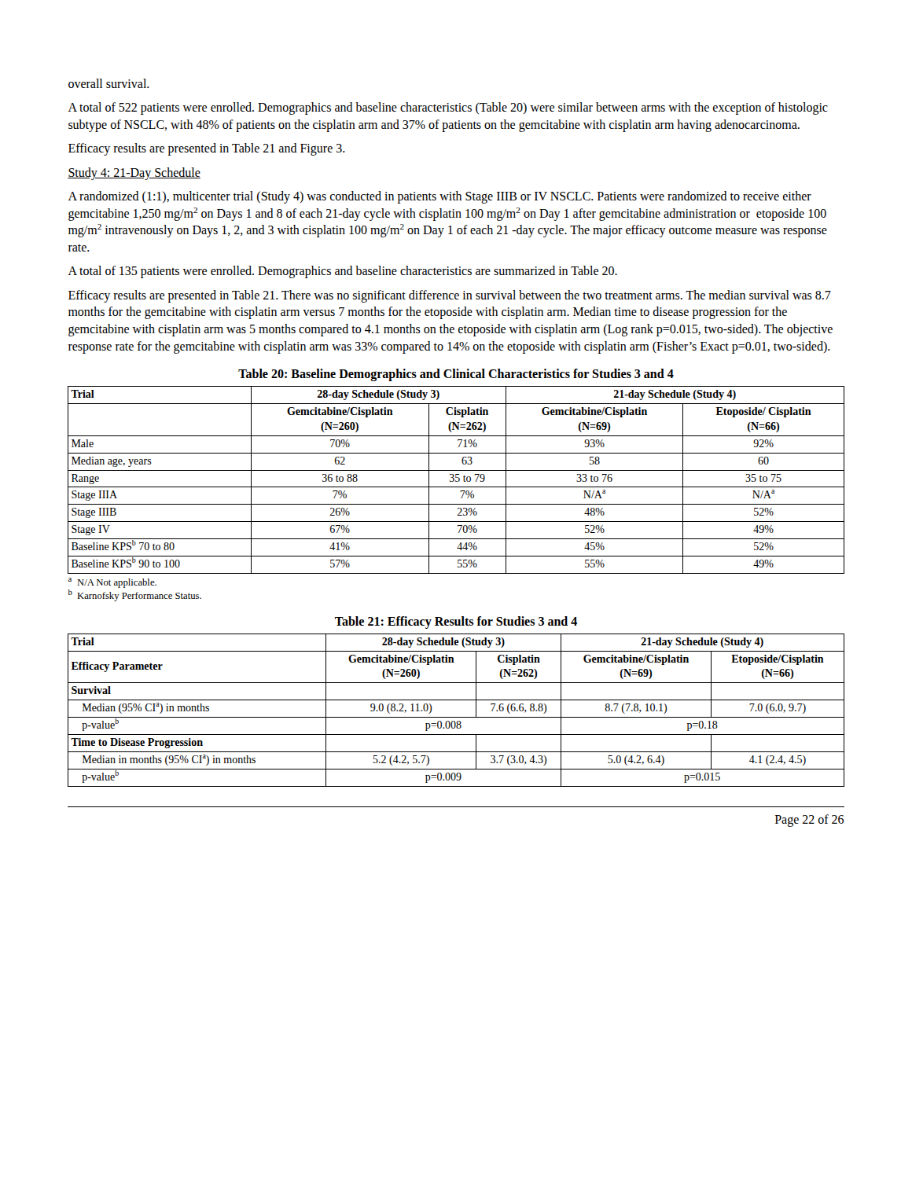overall survival.
A total of 522 patients were enrolled. Demographics and baseline characteristics (Table 20) were similar between arms with the exception of histologic subtype of NSCLC, with 48% of patients on the cisplatin arm and 37% of patients on the gemcitabine with cisplatin arm having adenocarcinoma.
Efficacy results are presented in Table 21 and Figure 3.
Study 4: 21-Day Schedule
A randomized (1:1), multicenter trial (Study 4) was conducted in patients with Stage IIIB or IV NSCLC. Patients were randomized to receive either gemcitabine 1,250 mg/m2 on Days 1 and 8 of each 21-day cycle with cisplatin 100 mg/m2 on Day 1 after gemcitabine administration or etoposide 100 mg/m2 intravenously on Days 1, 2, and 3 with cisplatin 100 mg/m2 on Day 1 of each 21 -day cycle. The major efficacy outcome measure was response rate.
A total of 135 patients were enrolled. Demographics and baseline characteristics are summarized in Table 20.
Efficacy results are presented in Table 21. There was no significant difference in survival between the two treatment arms. The median survival was 8.7 months for the gemcitabine with cisplatin arm versus 7 months for the etoposide with cisplatin arm. Median time to disease progression for the gemcitabine with cisplatin arm was 5 months compared to 4.1 months on the etoposide with cisplatin arm (Log rank p=0.015, two-sided). The objective response rate for the gemcitabine with cisplatin arm was 33% compared to 14% on the etoposide with cisplatin arm (Fisher’s Exact p=0.01, two-sided).
Table 20: Baseline Demographics and Clinical Characteristics for Studies 3 and 4
| Trial | 28-day Schedule (Study 3) | 21-day Schedule (Study 4) |
| --- | --- | --- |
| | Gemcitabine/Cisplatin (N=260) | Cisplatin (N=262) | Gemcitabine/Cisplatin (N=69) | Etoposide/ Cisplatin (N=66) |
| Male | 70% | 71% | 93% | 92% |
| Median age, years | 62 | 63 | 58 | 60 |
| Range | 36 to 88 | 35 to 79 | 33 to 76 | 35 to 75 |
| Stage IIIA | 7% | 7% | N/A a | N/A a |
| Stage IIIB | 26% | 23% | 48% | 52% |
| Stage IV | 67% | 70% | 52% | 49% |
| Baseline KPS b 70 to 80 | 41% | 44% | 45% | 52% |
| Baseline KPS b 90 to 100 | 57% | 55% | 55% | 49% |
| a | N/A Not applicable. |
| b | Karnofsky Performance Status. |
Table 21: Efficacy Results for Studies 3 and 4
| Trial | 28-day Schedule (Study 3) | 21-day Schedule (Study 4) |
| --- | --- | --- |
| Efficacy Parameter | Gemcitabine/Cisplatin (N=260) | Cisplatin (N=262) | Gemcitabine/Cisplatin (N=69) | Etoposide/Cisplatin (N=66) |
| Survival | | | | |
| Median (95% CI a ) in months | 9.0 (8.2, 11.0) | 7.6 (6.6, 8.8) | 8.7 (7.8, 10.1) | 7.0 (6.0, 9.7) |
| p-value b | p=0.008 | p=0.18 |
| Time to Disease Progression | | | | |
| Median in months (95% CI a ) in months | 5.2 (4.2, 5.7) | 3.7 (3.0, 4.3) | 5.0 (4.2, 6.4) | 4.1 (2.4, 4.5) |
| p-value b | p=0.009 | p=0.015 |
Page 22 of 26